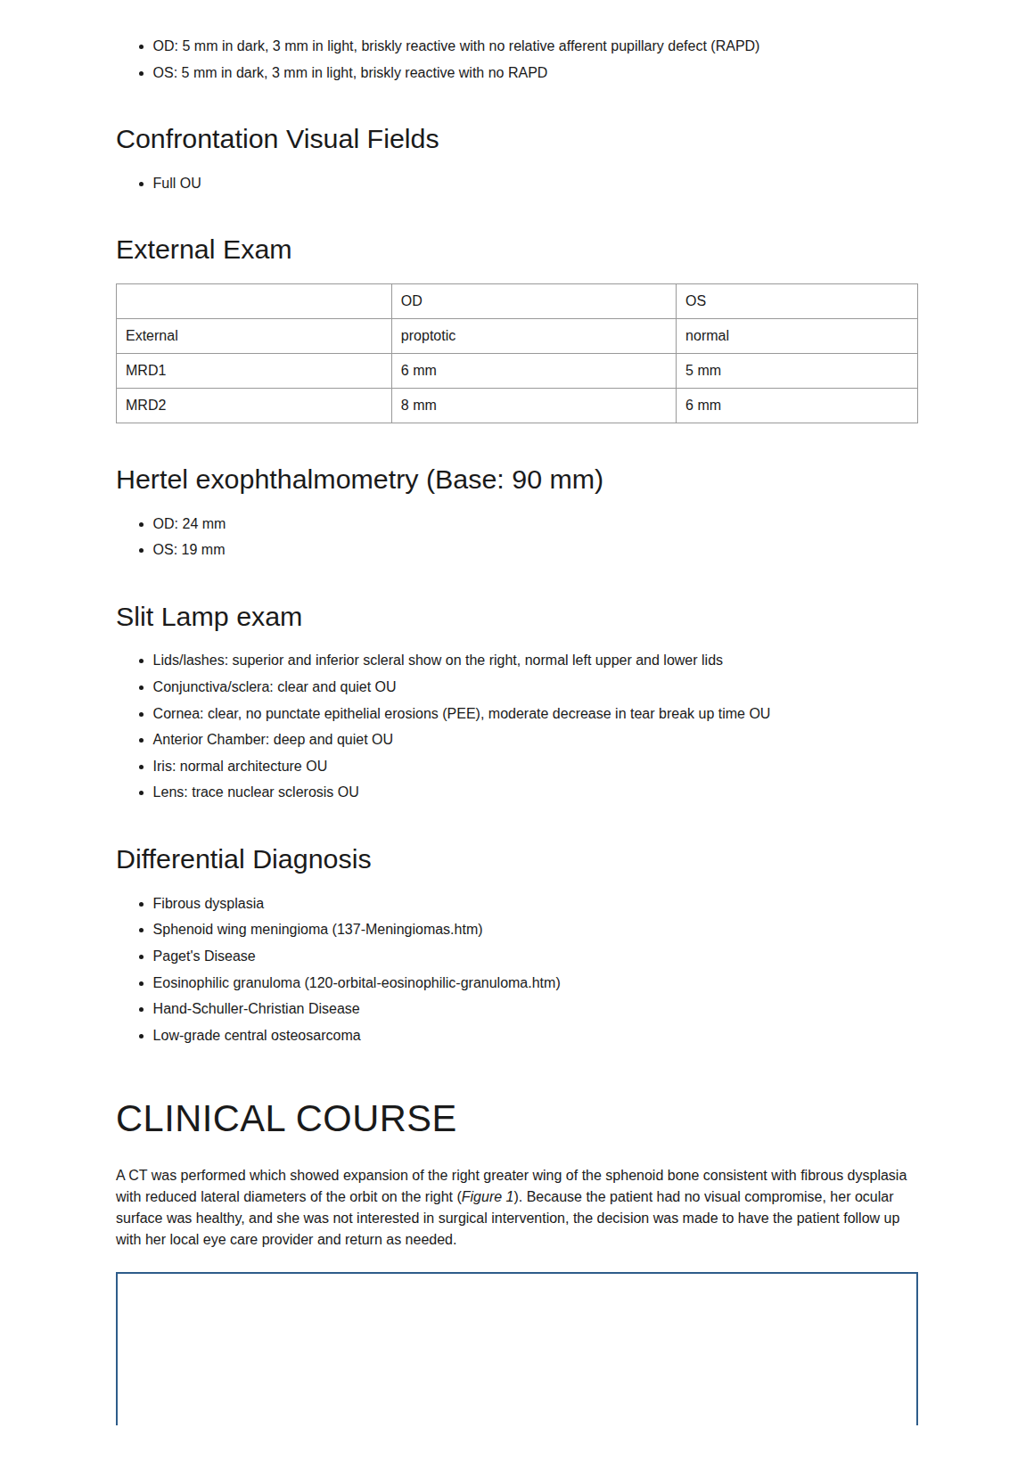OD: 5 mm in dark, 3 mm in light, briskly reactive with no relative afferent pupillary defect (RAPD)
OS: 5 mm in dark, 3 mm in light, briskly reactive with no RAPD
Confrontation Visual Fields
Full OU
External Exam
| | OD | OS |
| External | proptotic | normal |
| MRD1 | 6 mm | 5 mm |
| MRD2 | 8 mm | 6 mm |
Hertel exophthalmometry (Base: 90 mm)
OD: 24 mm
OS: 19 mm
Slit Lamp exam
Lids/lashes: superior and inferior scleral show on the right, normal left upper and lower lids
Conjunctiva/sclera: clear and quiet OU
Cornea: clear, no punctate epithelial erosions (PEE), moderate decrease in tear break up time OU
Anterior Chamber: deep and quiet OU
Iris: normal architecture OU
Lens: trace nuclear sclerosis OU
Differential Diagnosis
Fibrous dysplasia
Sphenoid wing meningioma (137-Meningiomas.htm)
Paget's Disease
Eosinophilic granuloma (120-orbital-eosinophilic-granuloma.htm)
Hand-Schuller-Christian Disease
Low-grade central osteosarcoma
CLINICAL COURSE
A CT was performed which showed expansion of the right greater wing of the sphenoid bone consistent with fibrous dysplasia with reduced lateral diameters of the orbit on the right (Figure 1). Because the patient had no visual compromise, her ocular surface was healthy, and she was not interested in surgical intervention, the decision was made to have the patient follow up with her local eye care provider and return as needed.